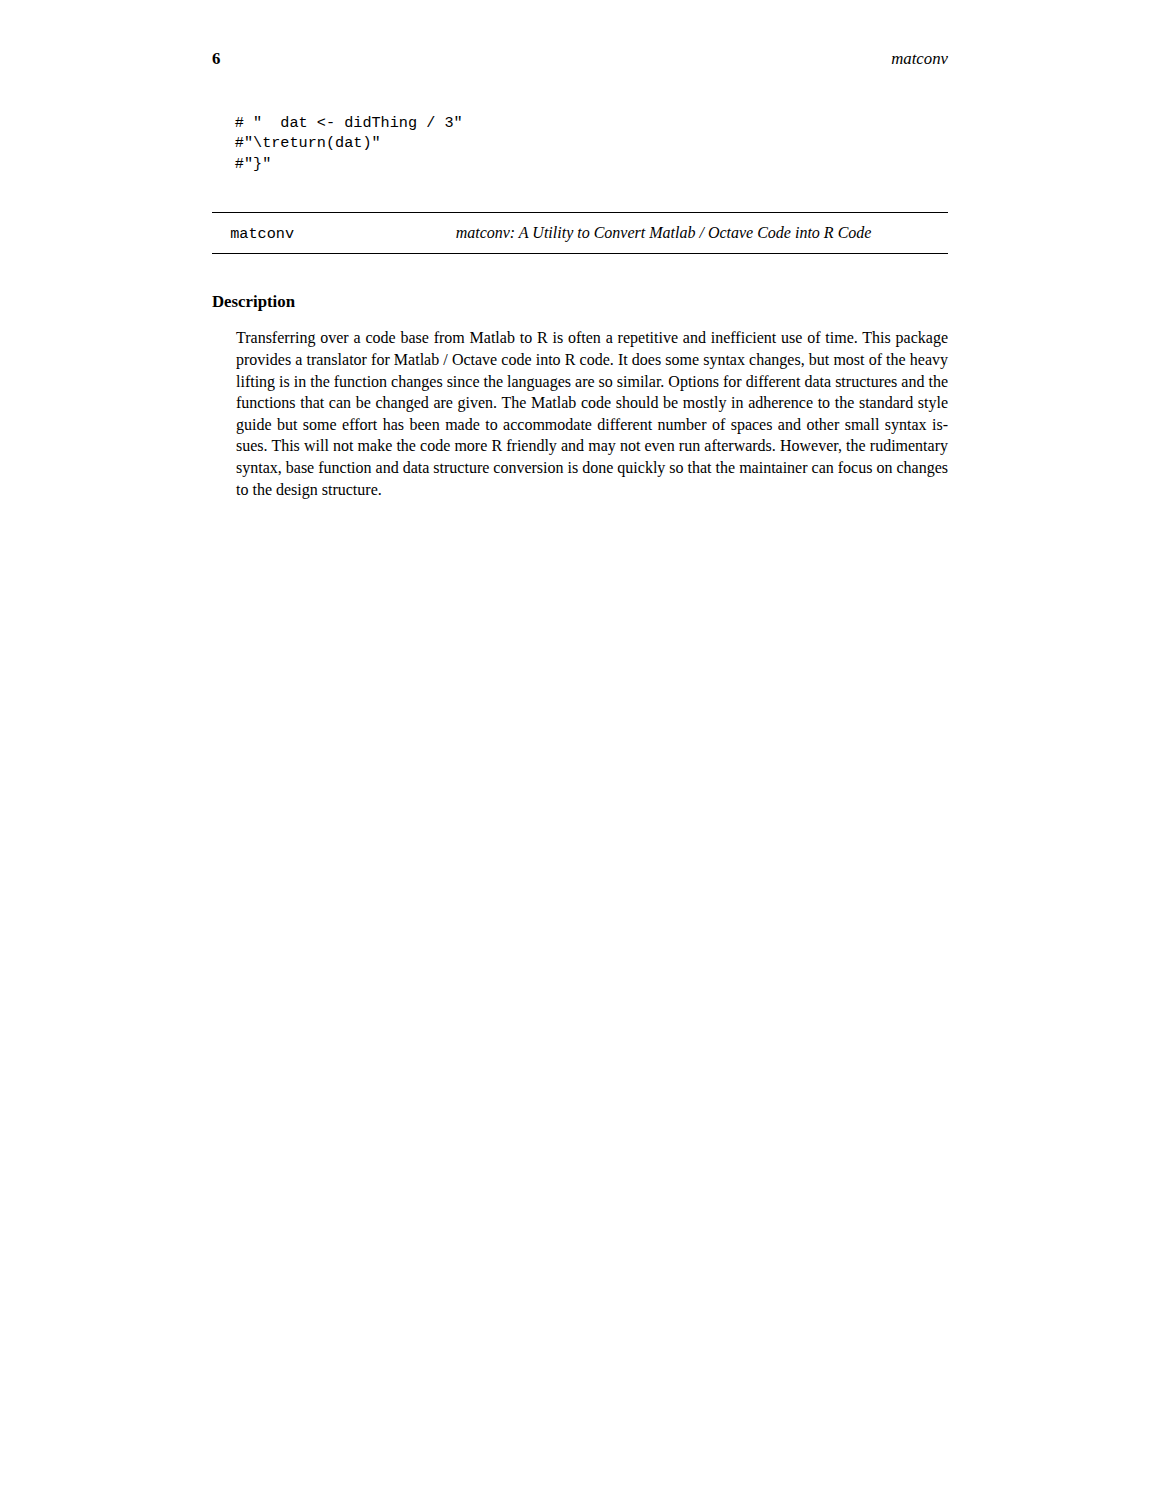6 matconv
# "  dat <- didThing / 3"
#"\treturn(dat)"
#"}"
matconv matconv: A Utility to Convert Matlab / Octave Code into R Code
Description
Transferring over a code base from Matlab to R is often a repetitive and inefficient use of time. This package provides a translator for Matlab / Octave code into R code. It does some syntax changes, but most of the heavy lifting is in the function changes since the languages are so similar. Options for different data structures and the functions that can be changed are given. The Matlab code should be mostly in adherence to the standard style guide but some effort has been made to accommodate different number of spaces and other small syntax issues. This will not make the code more R friendly and may not even run afterwards. However, the rudimentary syntax, base function and data structure conversion is done quickly so that the maintainer can focus on changes to the design structure.